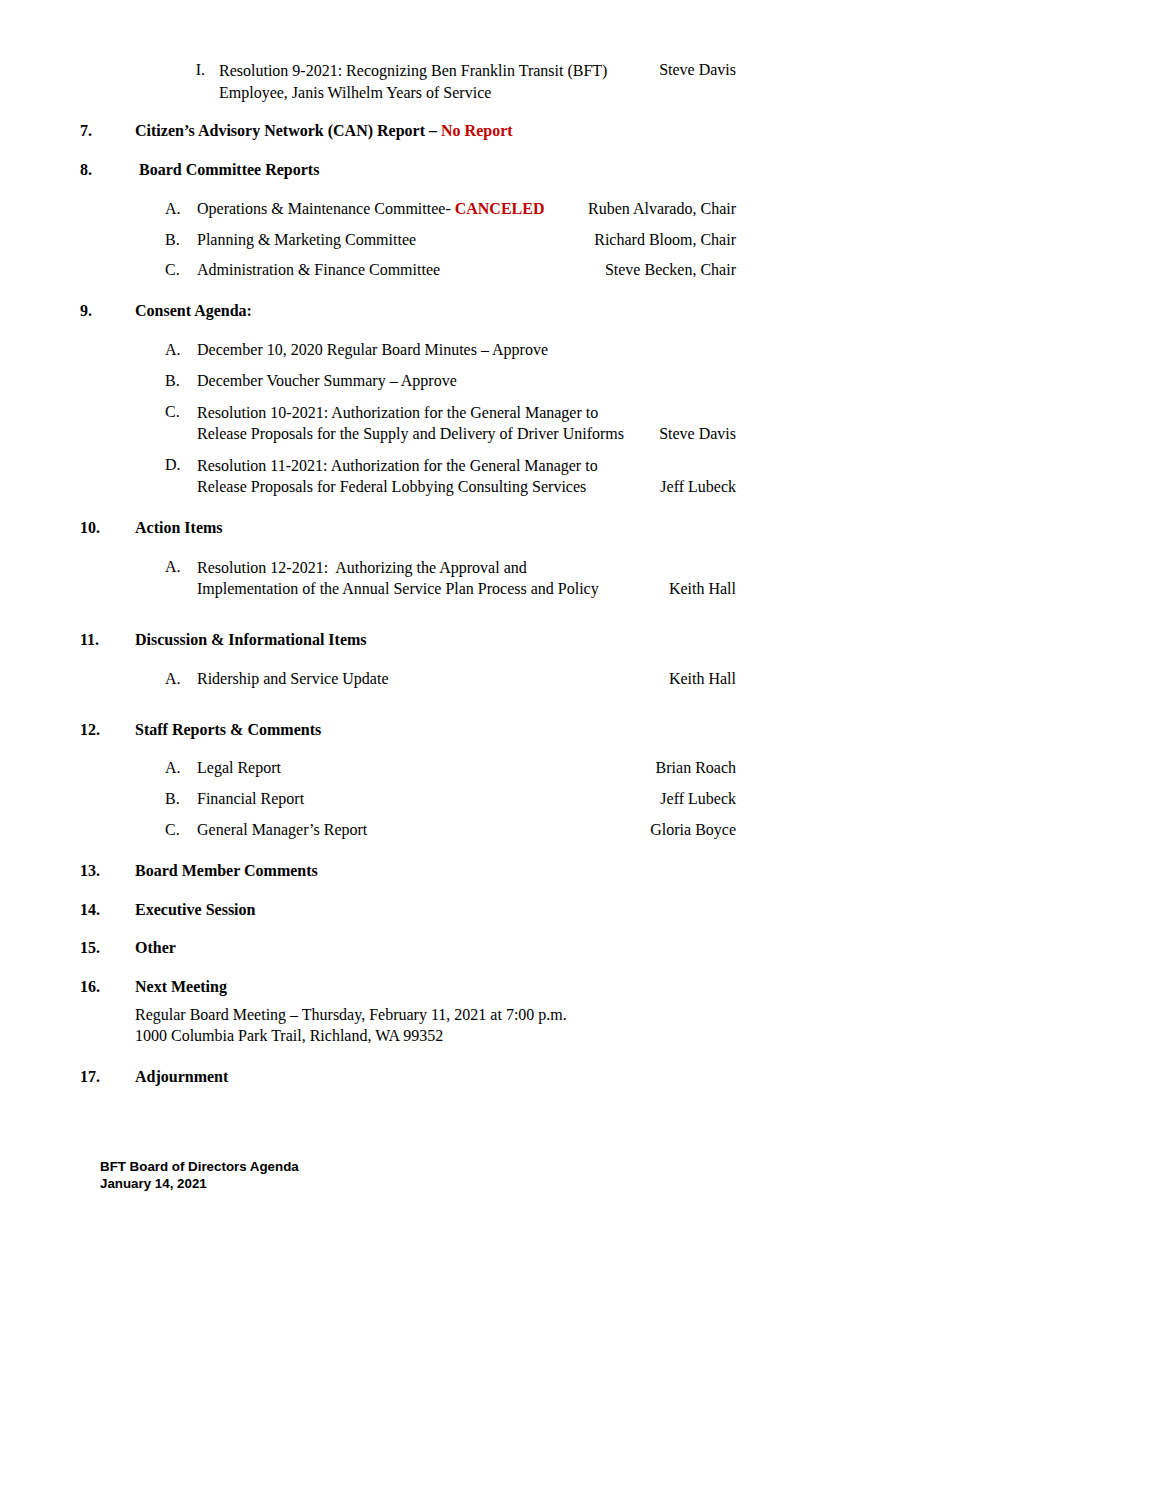I.
Resolution 9-2021: Recognizing Ben Franklin Transit (BFT)
Employee, Janis Wilhelm Years of Service
Steve Davis
7.
Citizen’s Advisory Network (CAN) Report – No Report
8.
Board Committee Reports
A.
Operations & Maintenance Committee- CANCELED
Ruben Alvarado, Chair
B.
Planning & Marketing Committee
Richard Bloom, Chair
C.
Administration & Finance Committee
Steve Becken, Chair
9.
Consent Agenda:
A.
December 10, 2020 Regular Board Minutes – Approve
B.
December Voucher Summary – Approve
C.
Resolution 10-2021: Authorization for the General Manager to
Release Proposals for the Supply and Delivery of Driver Uniforms
Steve Davis
D.
Resolution 11-2021: Authorization for the General Manager to
Release Proposals for Federal Lobbying Consulting Services
Jeff Lubeck
10.
Action Items
A.
Resolution 12-2021: Authorizing the Approval and
Implementation of the Annual Service Plan Process and Policy
Keith Hall
11.
Discussion & Informational Items
A.
Ridership and Service Update
Keith Hall
12.
Staff Reports & Comments
A.
Legal Report
Brian Roach
B.
Financial Report
Jeff Lubeck
C.
General Manager’s Report
Gloria Boyce
13.
Board Member Comments
14.
Executive Session
15.
Other
16.
Next Meeting
Regular Board Meeting – Thursday, February 11, 2021 at 7:00 p.m.
1000 Columbia Park Trail, Richland, WA 99352
17.
Adjournment
BFT Board of Directors Agenda
January 14, 2021